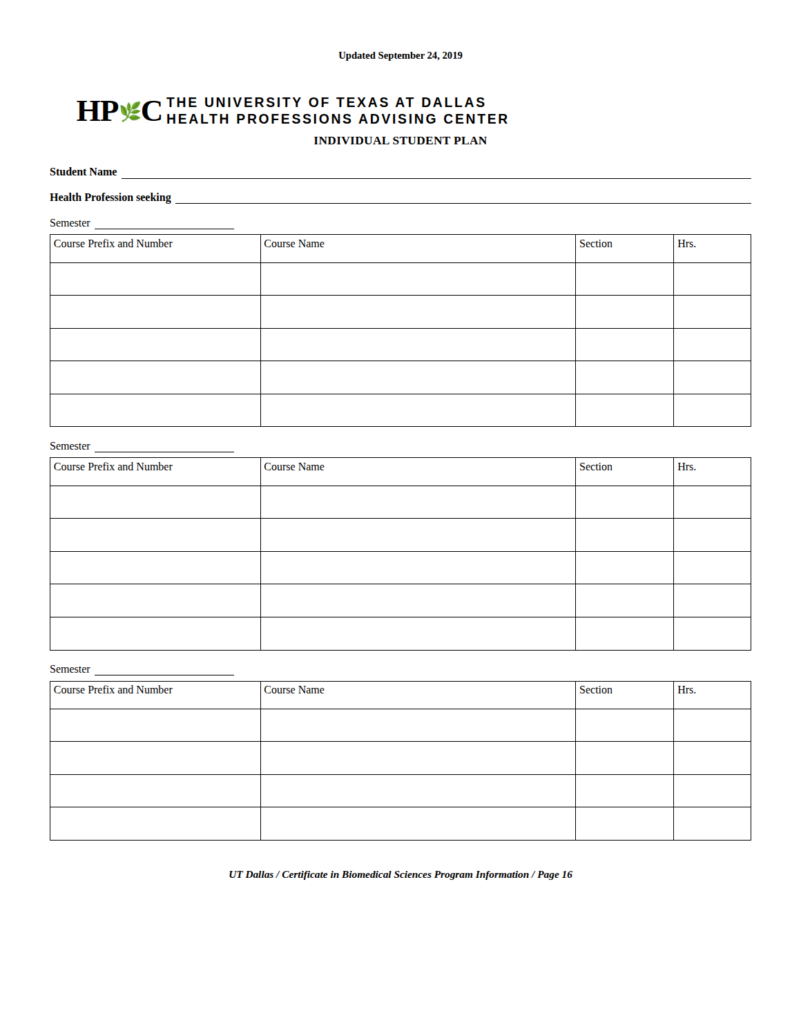Updated September 24, 2019
HP🌿C THE UNIVERSITY OF TEXAS AT DALLAS
HEALTH PROFESSIONS ADVISING CENTER
INDIVIDUAL STUDENT PLAN
Student Name
Health Profession seeking
Semester
| Course Prefix and Number | Course Name | Section | Hrs. |
| --- | --- | --- | --- |
Semester
| Course Prefix and Number | Course Name | Section | Hrs. |
| --- | --- | --- | --- |
Semester
| Course Prefix and Number | Course Name | Section | Hrs. |
| --- | --- | --- | --- |
UT Dallas / Certificate in Biomedical Sciences Program Information / Page 16